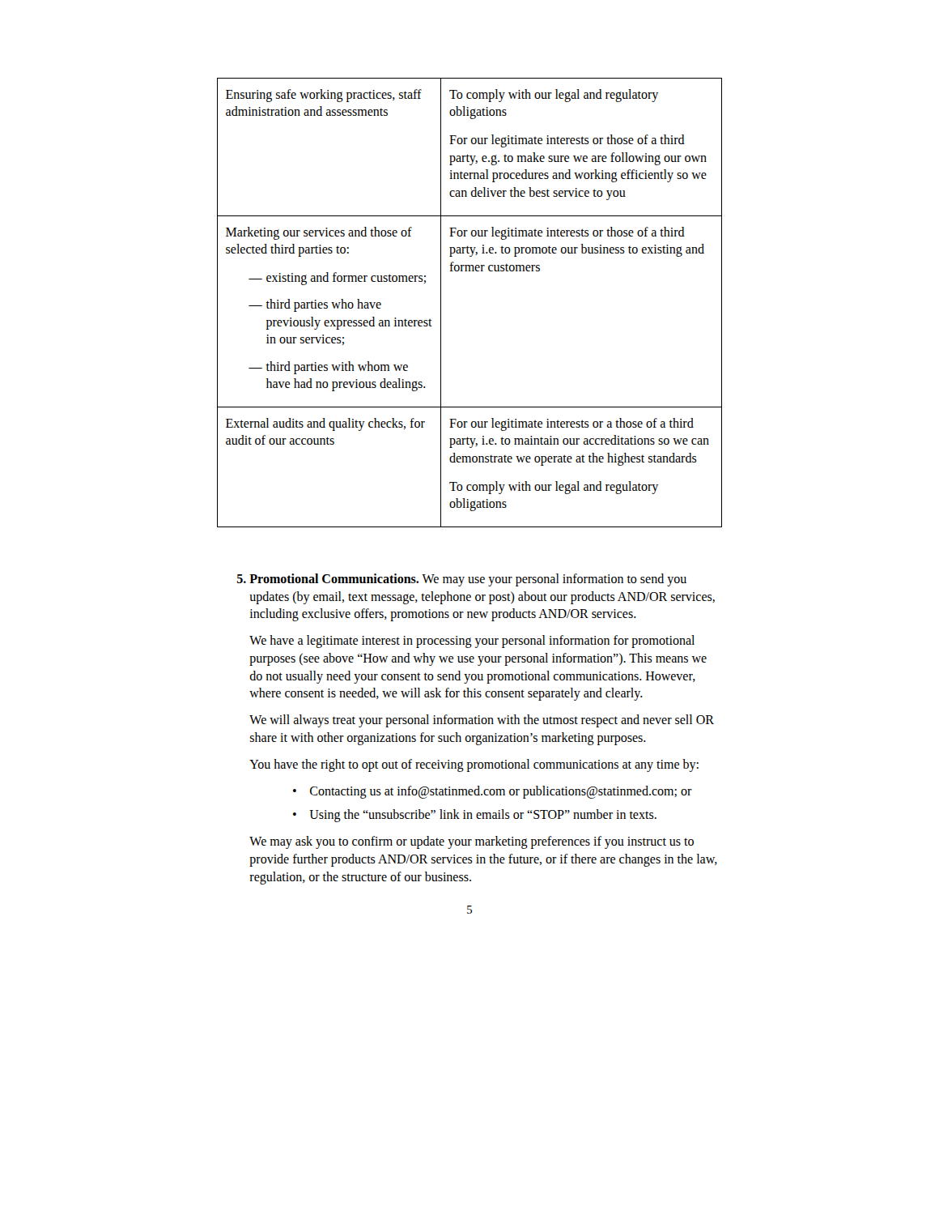| Ensuring safe working practices, staff administration and assessments | To comply with our legal and regulatory obligations For our legitimate interests or those of a third party, e.g. to make sure we are following our own internal procedures and working efficiently so we can deliver the best service to you |
| Marketing our services and those of selected third parties to: existing and former customers; third parties who have previously expressed an interest in our services; third parties with whom we have had no previous dealings. | For our legitimate interests or those of a third party, i.e. to promote our business to existing and former customers |
| External audits and quality checks, for audit of our accounts | For our legitimate interests or a those of a third party, i.e. to maintain our accreditations so we can demonstrate we operate at the highest standards To comply with our legal and regulatory obligations |
Promotional Communications. We may use your personal information to send you updates (by email, text message, telephone or post) about our products AND/OR services, including exclusive offers, promotions or new products AND/OR services.
We have a legitimate interest in processing your personal information for promotional purposes (see above “How and why we use your personal information”). This means we do not usually need your consent to send you promotional communications. However, where consent is needed, we will ask for this consent separately and clearly.
We will always treat your personal information with the utmost respect and never sell OR share it with other organizations for such organization’s marketing purposes.
You have the right to opt out of receiving promotional communications at any time by:
Contacting us at info@statinmed.com or publications@statinmed.com; or
Using the “unsubscribe” link in emails or “STOP” number in texts.
We may ask you to confirm or update your marketing preferences if you instruct us to provide further products AND/OR services in the future, or if there are changes in the law, regulation, or the structure of our business.
5